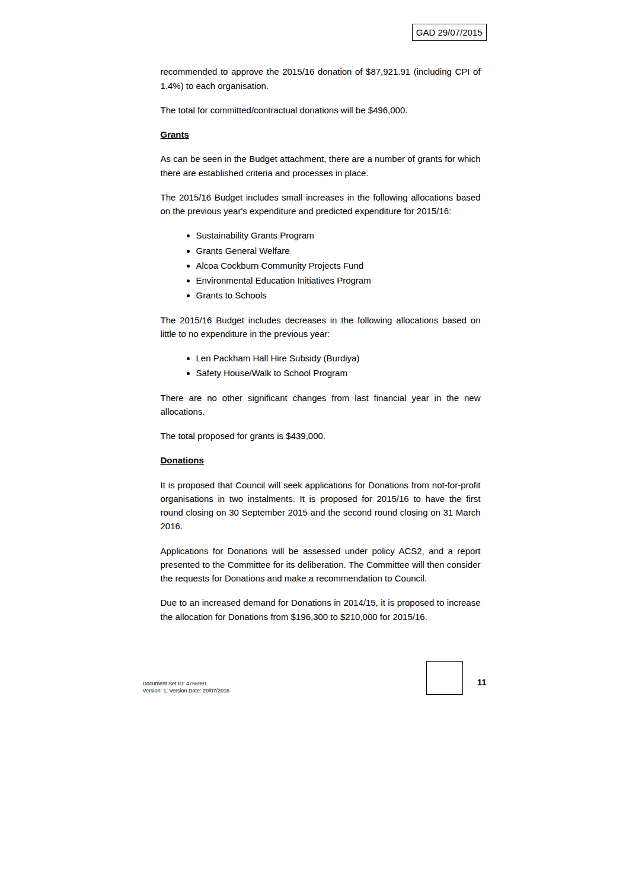GAD 29/07/2015
recommended to approve the 2015/16 donation of $87,921.91 (including CPI of 1.4%) to each organisation.
The total for committed/contractual donations will be $496,000.
Grants
As can be seen in the Budget attachment, there are a number of grants for which there are established criteria and processes in place.
The 2015/16 Budget includes small increases in the following allocations based on the previous year's expenditure and predicted expenditure for 2015/16:
Sustainability Grants Program
Grants General Welfare
Alcoa Cockburn Community Projects Fund
Environmental Education Initiatives Program
Grants to Schools
The 2015/16 Budget includes decreases in the following allocations based on little to no expenditure in the previous year:
Len Packham Hall Hire Subsidy (Burdiya)
Safety House/Walk to School Program
There are no other significant changes from last financial year in the new allocations.
The total proposed for grants is $439,000.
Donations
It is proposed that Council will seek applications for Donations from not-for-profit organisations in two instalments. It is proposed for 2015/16 to have the first round closing on 30 September 2015 and the second round closing on 31 March 2016.
Applications for Donations will be assessed under policy ACS2, and a report presented to the Committee for its deliberation. The Committee will then consider the requests for Donations and make a recommendation to Council.
Due to an increased demand for Donations in 2014/15, it is proposed to increase the allocation for Donations from $196,300 to $210,000 for 2015/16.
Document Set ID: 4756991
Version: 1, Version Date: 20/07/2016
11